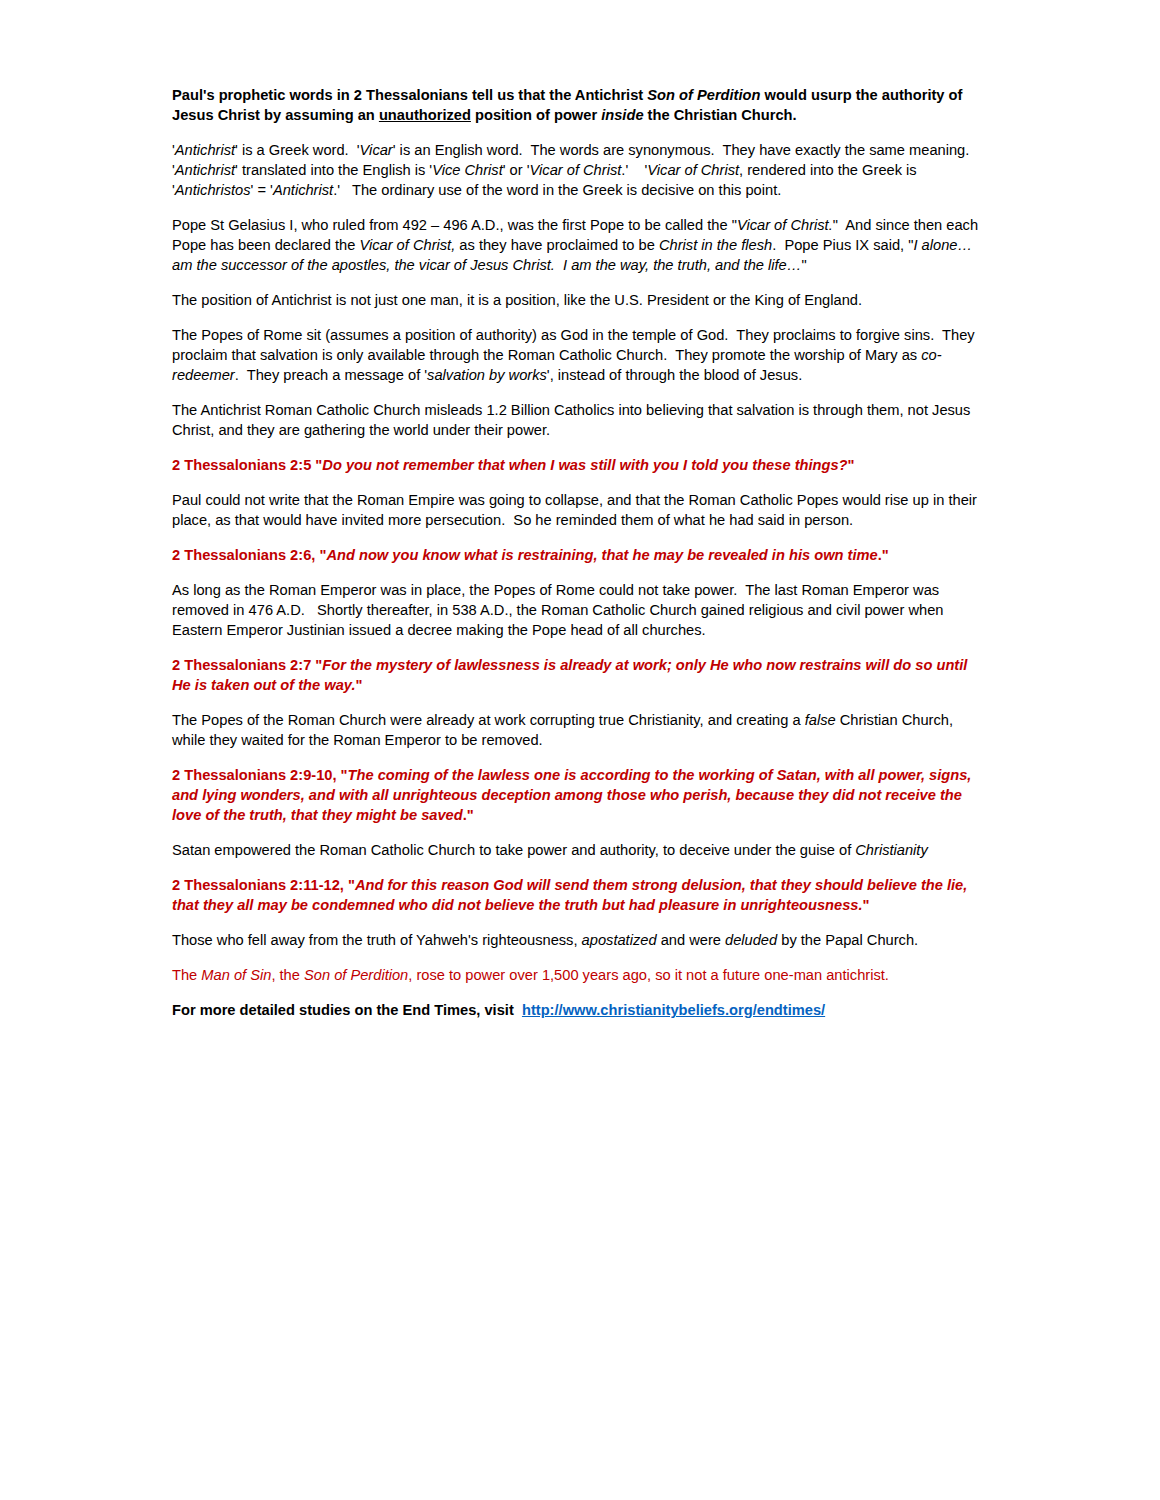Paul's prophetic words in 2 Thessalonians tell us that the Antichrist Son of Perdition would usurp the authority of Jesus Christ by assuming an unauthorized position of power inside the Christian Church.
'Antichrist' is a Greek word. 'Vicar' is an English word. The words are synonymous. They have exactly the same meaning. 'Antichrist' translated into the English is 'Vice Christ' or 'Vicar of Christ.' 'Vicar of Christ, rendered into the Greek is 'Antichristos' = 'Antichrist.' The ordinary use of the word in the Greek is decisive on this point.
Pope St Gelasius I, who ruled from 492 – 496 A.D., was the first Pope to be called the "Vicar of Christ." And since then each Pope has been declared the Vicar of Christ, as they have proclaimed to be Christ in the flesh. Pope Pius IX said, "I alone… am the successor of the apostles, the vicar of Jesus Christ. I am the way, the truth, and the life…"
The position of Antichrist is not just one man, it is a position, like the U.S. President or the King of England.
The Popes of Rome sit (assumes a position of authority) as God in the temple of God. They proclaims to forgive sins. They proclaim that salvation is only available through the Roman Catholic Church. They promote the worship of Mary as co-redeemer. They preach a message of 'salvation by works', instead of through the blood of Jesus.
The Antichrist Roman Catholic Church misleads 1.2 Billion Catholics into believing that salvation is through them, not Jesus Christ, and they are gathering the world under their power.
2 Thessalonians 2:5 "Do you not remember that when I was still with you I told you these things?"
Paul could not write that the Roman Empire was going to collapse, and that the Roman Catholic Popes would rise up in their place, as that would have invited more persecution. So he reminded them of what he had said in person.
2 Thessalonians 2:6, "And now you know what is restraining, that he may be revealed in his own time."
As long as the Roman Emperor was in place, the Popes of Rome could not take power. The last Roman Emperor was removed in 476 A.D. Shortly thereafter, in 538 A.D., the Roman Catholic Church gained religious and civil power when Eastern Emperor Justinian issued a decree making the Pope head of all churches.
2 Thessalonians 2:7 "For the mystery of lawlessness is already at work; only He who now restrains will do so until He is taken out of the way."
The Popes of the Roman Church were already at work corrupting true Christianity, and creating a false Christian Church, while they waited for the Roman Emperor to be removed.
2 Thessalonians 2:9-10, "The coming of the lawless one is according to the working of Satan, with all power, signs, and lying wonders, and with all unrighteous deception among those who perish, because they did not receive the love of the truth, that they might be saved."
Satan empowered the Roman Catholic Church to take power and authority, to deceive under the guise of Christianity
2 Thessalonians 2:11-12, "And for this reason God will send them strong delusion, that they should believe the lie, that they all may be condemned who did not believe the truth but had pleasure in unrighteousness."
Those who fell away from the truth of Yahweh's righteousness, apostatized and were deluded by the Papal Church.
The Man of Sin, the Son of Perdition, rose to power over 1,500 years ago, so it not a future one-man antichrist.
For more detailed studies on the End Times, visit http://www.christianitybeliefs.org/endtimes/